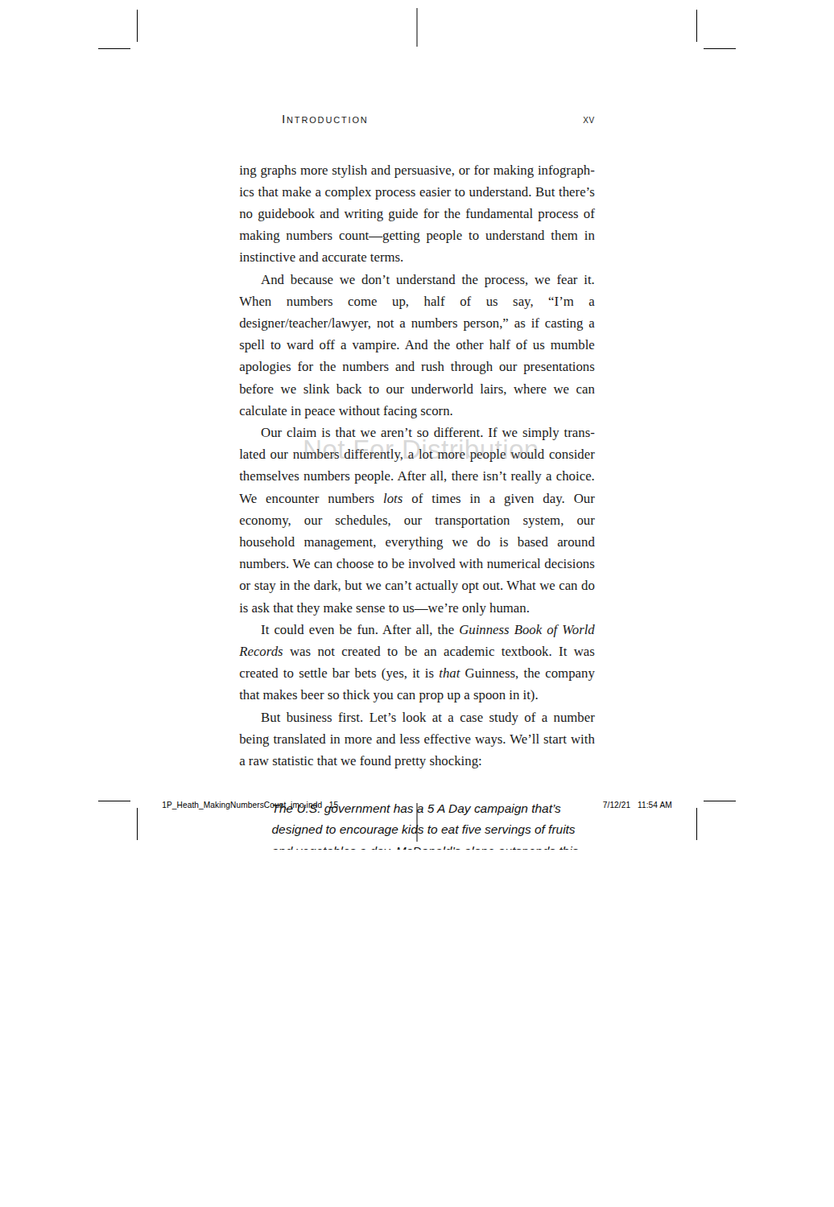Introduction xv
ing graphs more stylish and persuasive, or for making infograph­ics that make a complex process easier to understand. But there’s no guidebook and writing guide for the fundamental process of making numbers count—getting people to understand them in instinctive and accurate terms.
And because we don’t understand the process, we fear it. When numbers come up, half of us say, “I’m a designer/teacher/lawyer, not a numbers person,” as if casting a spell to ward off a vampire. And the other half of us mumble apologies for the numbers and rush through our presentations before we slink back to our under­world lairs, where we can calculate in peace without facing scorn.
Our claim is that we aren’t so different. If we simply trans­lated our numbers differently, a lot more people would consider themselves numbers people. After all, there isn’t really a choice. We encounter numbers lots of times in a given day. Our economy, our schedules, our transportation system, our household manage­ment, everything we do is based around numbers. We can choose to be involved with numerical decisions or stay in the dark, but we can’t actually opt out. What we can do is ask that they make sense to us—we’re only human.
It could even be fun. After all, the Guinness Book of World Records was not created to be an academic textbook. It was created to settle bar bets (yes, it is that Guinness, the company that makes beer so thick you can prop up a spoon in it).
But business first. Let’s look at a case study of a number being translated in more and less effective ways. We’ll start with a raw statistic that we found pretty shocking:
The U.S. government has a 5 A Day campaign that’s designed to encourage kids to eat five servings of fruits and vegetables a day. McDonald’s alone outspends this campaign by a ratio of 350 to 1.
Not For Distribution
1P_Heath_MakingNumbersCount_jmo.indd 15 7/12/21 11:54 AM